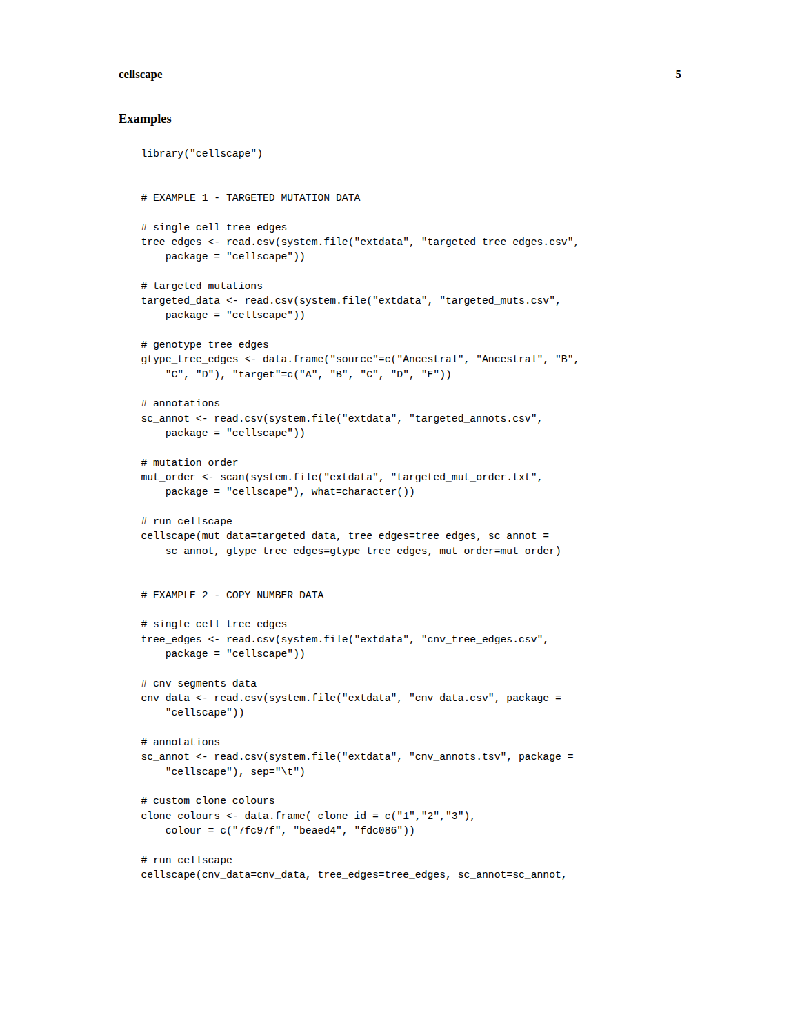cellscape 5
Examples
library("cellscape")


# EXAMPLE 1 - TARGETED MUTATION DATA

# single cell tree edges
tree_edges <- read.csv(system.file("extdata", "targeted_tree_edges.csv",
    package = "cellscape"))

# targeted mutations
targeted_data <- read.csv(system.file("extdata", "targeted_muts.csv",
    package = "cellscape"))

# genotype tree edges
gtype_tree_edges <- data.frame("source"=c("Ancestral", "Ancestral", "B",
    "C", "D"), "target"=c("A", "B", "C", "D", "E"))

# annotations
sc_annot <- read.csv(system.file("extdata", "targeted_annots.csv",
    package = "cellscape"))

# mutation order
mut_order <- scan(system.file("extdata", "targeted_mut_order.txt",
    package = "cellscape"), what=character())

# run cellscape
cellscape(mut_data=targeted_data, tree_edges=tree_edges, sc_annot =
    sc_annot, gtype_tree_edges=gtype_tree_edges, mut_order=mut_order)


# EXAMPLE 2 - COPY NUMBER DATA

# single cell tree edges
tree_edges <- read.csv(system.file("extdata", "cnv_tree_edges.csv",
    package = "cellscape"))

# cnv segments data
cnv_data <- read.csv(system.file("extdata", "cnv_data.csv", package =
    "cellscape"))

# annotations
sc_annot <- read.csv(system.file("extdata", "cnv_annots.tsv", package =
    "cellscape"), sep="\t")

# custom clone colours
clone_colours <- data.frame( clone_id = c("1","2","3"),
    colour = c("7fc97f", "beaed4", "fdc086"))

# run cellscape
cellscape(cnv_data=cnv_data, tree_edges=tree_edges, sc_annot=sc_annot,